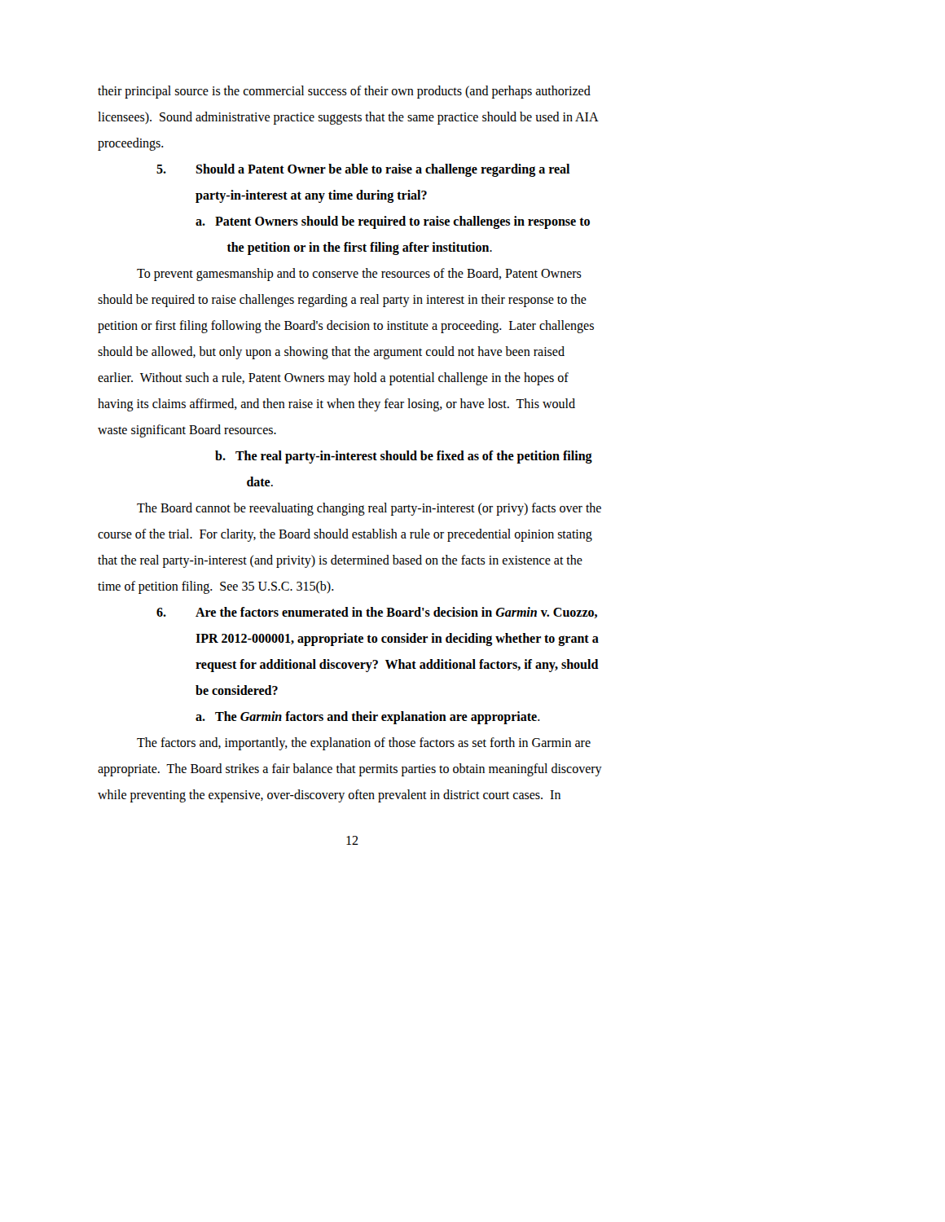their principal source is the commercial success of their own products (and perhaps authorized licensees). Sound administrative practice suggests that the same practice should be used in AIA proceedings.
Should a Patent Owner be able to raise a challenge regarding a real party-in-interest at any time during trial?
a. Patent Owners should be required to raise challenges in response to the petition or in the first filing after institution.
To prevent gamesmanship and to conserve the resources of the Board, Patent Owners should be required to raise challenges regarding a real party in interest in their response to the petition or first filing following the Board's decision to institute a proceeding. Later challenges should be allowed, but only upon a showing that the argument could not have been raised earlier. Without such a rule, Patent Owners may hold a potential challenge in the hopes of having its claims affirmed, and then raise it when they fear losing, or have lost. This would waste significant Board resources.
b. The real party-in-interest should be fixed as of the petition filing date.
The Board cannot be reevaluating changing real party-in-interest (or privy) facts over the course of the trial. For clarity, the Board should establish a rule or precedential opinion stating that the real party-in-interest (and privity) is determined based on the facts in existence at the time of petition filing. See 35 U.S.C. 315(b).
Are the factors enumerated in the Board's decision in Garmin v. Cuozzo, IPR 2012-000001, appropriate to consider in deciding whether to grant a request for additional discovery? What additional factors, if any, should be considered?
a. The Garmin factors and their explanation are appropriate.
The factors and, importantly, the explanation of those factors as set forth in Garmin are appropriate. The Board strikes a fair balance that permits parties to obtain meaningful discovery while preventing the expensive, over-discovery often prevalent in district court cases. In
12